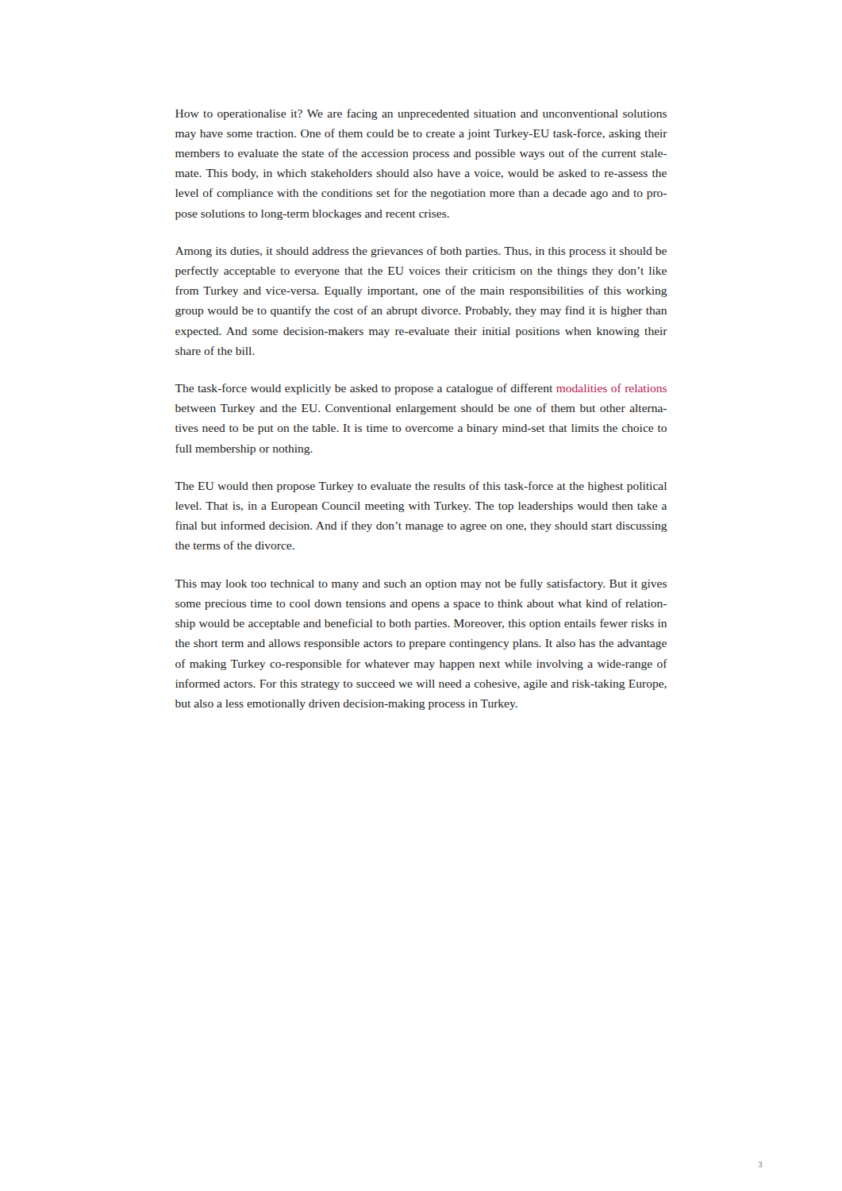How to operationalise it? We are facing an unprecedented situation and unconventional solutions may have some traction. One of them could be to create a joint Turkey-EU task-force, asking their members to evaluate the state of the accession process and possible ways out of the current stale-mate. This body, in which stakeholders should also have a voice, would be asked to re-assess the level of compliance with the conditions set for the negotiation more than a decade ago and to propose solutions to long-term blockages and recent crises.
Among its duties, it should address the grievances of both parties. Thus, in this process it should be perfectly acceptable to everyone that the EU voices their criticism on the things they don’t like from Turkey and vice-versa. Equally important, one of the main responsibilities of this working group would be to quantify the cost of an abrupt divorce. Probably, they may find it is higher than expected. And some decision-makers may re-evaluate their initial positions when knowing their share of the bill.
The task-force would explicitly be asked to propose a catalogue of different modalities of relations between Turkey and the EU. Conventional enlargement should be one of them but other alternatives need to be put on the table. It is time to overcome a binary mind-set that limits the choice to full membership or nothing.
The EU would then propose Turkey to evaluate the results of this task-force at the highest political level. That is, in a European Council meeting with Turkey. The top leaderships would then take a final but informed decision. And if they don’t manage to agree on one, they should start discussing the terms of the divorce.
This may look too technical to many and such an option may not be fully satisfactory. But it gives some precious time to cool down tensions and opens a space to think about what kind of relationship would be acceptable and beneficial to both parties. Moreover, this option entails fewer risks in the short term and allows responsible actors to prepare contingency plans. It also has the advantage of making Turkey co-responsible for whatever may happen next while involving a wide-range of informed actors. For this strategy to succeed we will need a cohesive, agile and risk-taking Europe, but also a less emotionally driven decision-making process in Turkey.
3